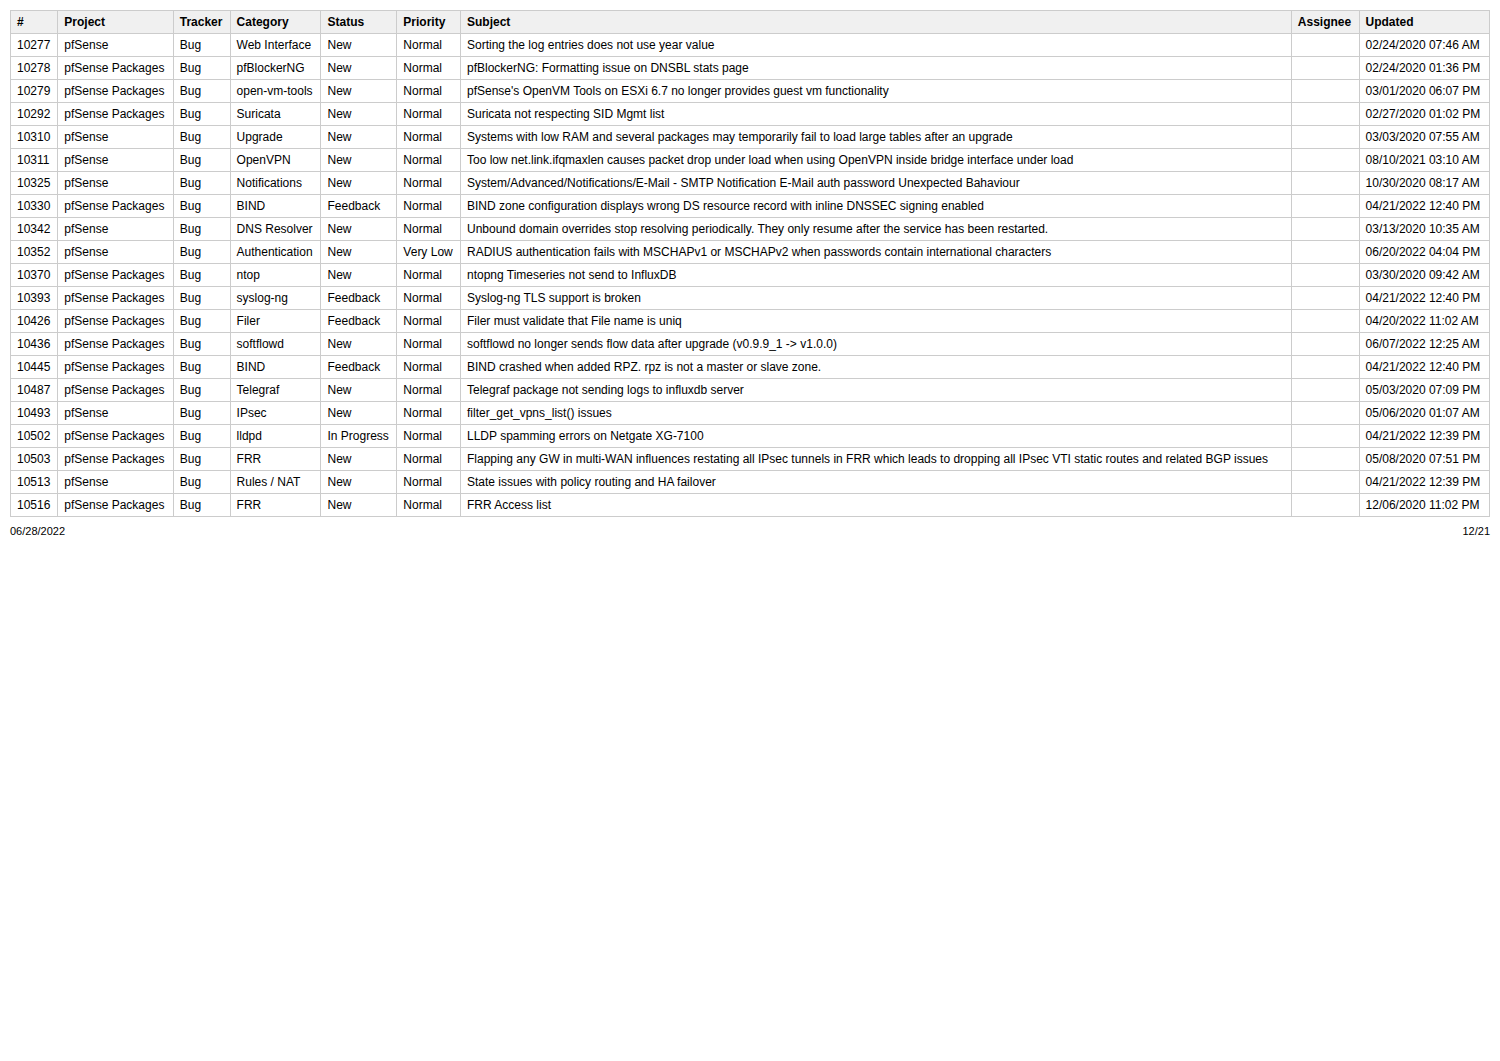| # | Project | Tracker | Category | Status | Priority | Subject | Assignee | Updated |
| --- | --- | --- | --- | --- | --- | --- | --- | --- |
| 10277 | pfSense | Bug | Web Interface | New | Normal | Sorting the log entries does not use year value | | 02/24/2020 07:46 AM |
| 10278 | pfSense Packages | Bug | pfBlockerNG | New | Normal | pfBlockerNG: Formatting issue on DNSBL stats page | | 02/24/2020 01:36 PM |
| 10279 | pfSense Packages | Bug | open-vm-tools | New | Normal | pfSense's OpenVM Tools on ESXi 6.7 no longer provides guest vm functionality | | 03/01/2020 06:07 PM |
| 10292 | pfSense Packages | Bug | Suricata | New | Normal | Suricata not respecting SID Mgmt list | | 02/27/2020 01:02 PM |
| 10310 | pfSense | Bug | Upgrade | New | Normal | Systems with low RAM and several packages may temporarily fail to load large tables after an upgrade | | 03/03/2020 07:55 AM |
| 10311 | pfSense | Bug | OpenVPN | New | Normal | Too low net.link.ifqmaxlen causes packet drop under load when using OpenVPN inside bridge interface under load | | 08/10/2021 03:10 AM |
| 10325 | pfSense | Bug | Notifications | New | Normal | System/Advanced/Notifications/E-Mail - SMTP Notification E-Mail auth password Unexpected Bahaviour | | 10/30/2020 08:17 AM |
| 10330 | pfSense Packages | Bug | BIND | Feedback | Normal | BIND zone configuration displays wrong DS resource record with inline DNSSEC signing enabled | | 04/21/2022 12:40 PM |
| 10342 | pfSense | Bug | DNS Resolver | New | Normal | Unbound domain overrides stop resolving periodically. They only resume after the service has been restarted. | | 03/13/2020 10:35 AM |
| 10352 | pfSense | Bug | Authentication | New | Very Low | RADIUS authentication fails with MSCHAPv1 or MSCHAPv2 when passwords contain international characters | | 06/20/2022 04:04 PM |
| 10370 | pfSense Packages | Bug | ntop | New | Normal | ntopng Timeseries not send to InfluxDB | | 03/30/2020 09:42 AM |
| 10393 | pfSense Packages | Bug | syslog-ng | Feedback | Normal | Syslog-ng TLS support is broken | | 04/21/2022 12:40 PM |
| 10426 | pfSense Packages | Bug | Filer | Feedback | Normal | Filer must validate that File name is uniq | | 04/20/2022 11:02 AM |
| 10436 | pfSense Packages | Bug | softflowd | New | Normal | softflowd no longer sends flow data after upgrade (v0.9.9_1 -> v1.0.0) | | 06/07/2022 12:25 AM |
| 10445 | pfSense Packages | Bug | BIND | Feedback | Normal | BIND crashed when added RPZ. rpz is not a master or slave zone. | | 04/21/2022 12:40 PM |
| 10487 | pfSense Packages | Bug | Telegraf | New | Normal | Telegraf package not sending logs to influxdb server | | 05/03/2020 07:09 PM |
| 10493 | pfSense | Bug | IPsec | New | Normal | filter_get_vpns_list() issues | | 05/06/2020 01:07 AM |
| 10502 | pfSense Packages | Bug | lldpd | In Progress | Normal | LLDP spamming errors on Netgate XG-7100 | | 04/21/2022 12:39 PM |
| 10503 | pfSense Packages | Bug | FRR | New | Normal | Flapping any GW in multi-WAN influences restating all IPsec tunnels in FRR which leads to dropping all IPsec VTI static routes and related BGP issues | | 05/08/2020 07:51 PM |
| 10513 | pfSense | Bug | Rules / NAT | New | Normal | State issues with policy routing and HA failover | | 04/21/2022 12:39 PM |
| 10516 | pfSense Packages | Bug | FRR | New | Normal | FRR Access list | | 12/06/2020 11:02 PM |
06/28/2022 12/21